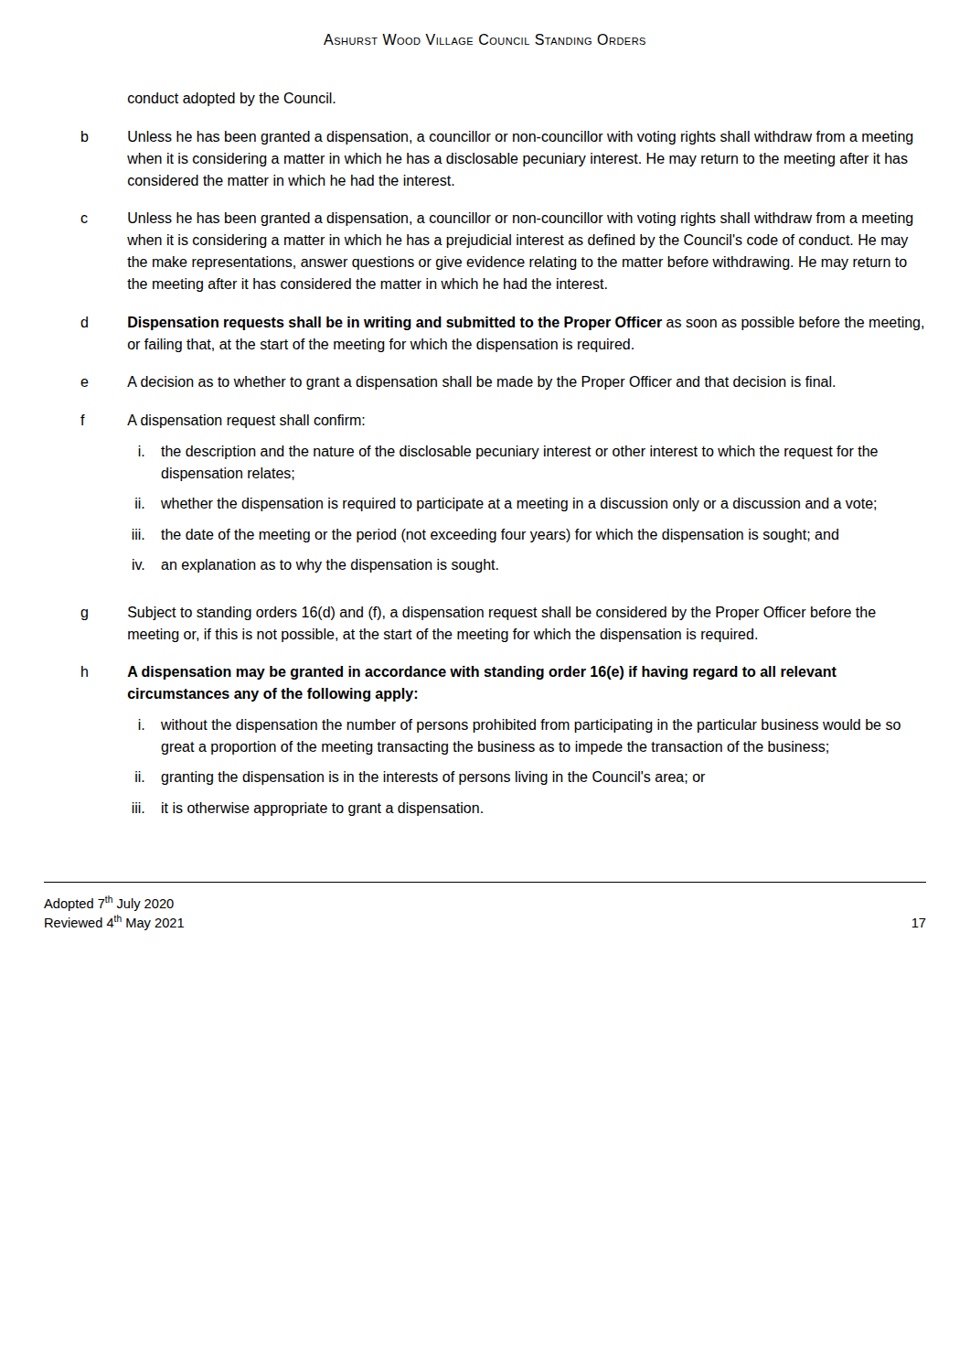Ashurst Wood Village Council Standing Orders
conduct adopted by the Council.
b
Unless he has been granted a dispensation, a councillor or non-councillor with voting rights shall withdraw from a meeting when it is considering a matter in which he has a disclosable pecuniary interest. He may return to the meeting after it has considered the matter in which he had the interest.
c
Unless he has been granted a dispensation, a councillor or non-councillor with voting rights shall withdraw from a meeting when it is considering a matter in which he has a prejudicial interest as defined by the Council's code of conduct. He may the make representations, answer questions or give evidence relating to the matter before withdrawing. He may return to the meeting after it has considered the matter in which he had the interest.
d
Dispensation requests shall be in writing and submitted to the Proper Officer as soon as possible before the meeting, or failing that, at the start of the meeting for which the dispensation is required.
e
A decision as to whether to grant a dispensation shall be made by the Proper Officer and that decision is final.
f
A dispensation request shall confirm:
the description and the nature of the disclosable pecuniary interest or other interest to which the request for the dispensation relates;
whether the dispensation is required to participate at a meeting in a discussion only or a discussion and a vote;
the date of the meeting or the period (not exceeding four years) for which the dispensation is sought; and
an explanation as to why the dispensation is sought.
g
Subject to standing orders 16(d) and (f), a dispensation request shall be considered by the Proper Officer before the meeting or, if this is not possible, at the start of the meeting for which the dispensation is required.
h
A dispensation may be granted in accordance with standing order 16(e) if having regard to all relevant circumstances any of the following apply:
without the dispensation the number of persons prohibited from participating in the particular business would be so great a proportion of the meeting transacting the business as to impede the transaction of the business;
granting the dispensation is in the interests of persons living in the Council's area; or
it is otherwise appropriate to grant a dispensation.
Adopted 7th July 2020
Reviewed 4th May 2021
17